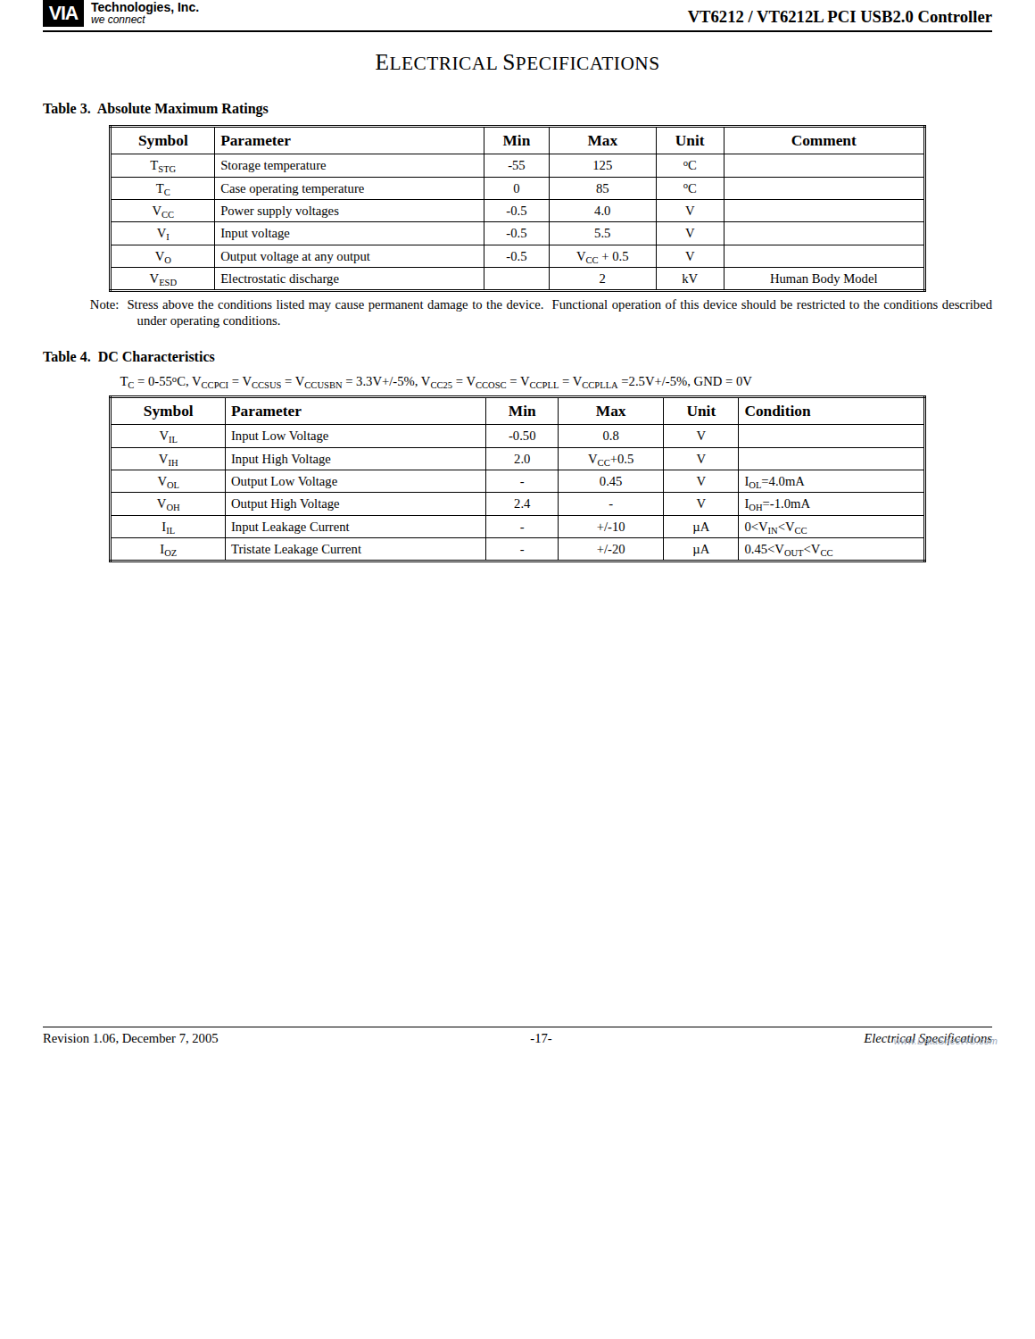www.DataSheet4U.com
VIA
Technologies, Inc.
we connect
VT6212 / VT6212L PCI USB2.0 Controller
ELECTRICAL SPECIFICATIONS
Table 3. Absolute Maximum Ratings
| Symbol | Parameter | Min | Max | Unit | Comment |
| --- | --- | --- | --- | --- | --- |
| T STG | Storage temperature | -55 | 125 | o C | |
| T C | Case operating temperature | 0 | 85 | o C | |
| V CC | Power supply voltages | -0.5 | 4.0 | V | |
| V I | Input voltage | -0.5 | 5.5 | V | |
| V O | Output voltage at any output | -0.5 | V CC + 0.5 | V | |
| V ESD | Electrostatic discharge | | 2 | kV | Human Body Model |
Note: Stress above the conditions listed may cause permanent damage to the device. Functional operation of this device should be restricted to the conditions described under operating conditions.
Table 4. DC Characteristics
TC = 0-55oC, VCCPCI = VCCSUS = VCCUSBN = 3.3V+/-5%, VCC25 = VCCOSC = VCCPLL = VCCPLLA =2.5V+/-5%, GND = 0V
| Symbol | Parameter | Min | Max | Unit | Condition |
| --- | --- | --- | --- | --- | --- |
| V IL | Input Low Voltage | -0.50 | 0.8 | V | |
| V IH | Input High Voltage | 2.0 | V CC +0.5 | V | |
| V OL | Output Low Voltage | - | 0.45 | V | I OL =4.0mA |
| V OH | Output High Voltage | 2.4 | - | V | I OH =-1.0mA |
| I IL | Input Leakage Current | - | +/-10 | µA | 0<V IN <V CC |
| I OZ | Tristate Leakage Current | - | +/-20 | µA | 0.45<V OUT <V CC |
Revision 1.06, December 7, 2005
-17-
Electrical Specifications www.DataSheet4U.com